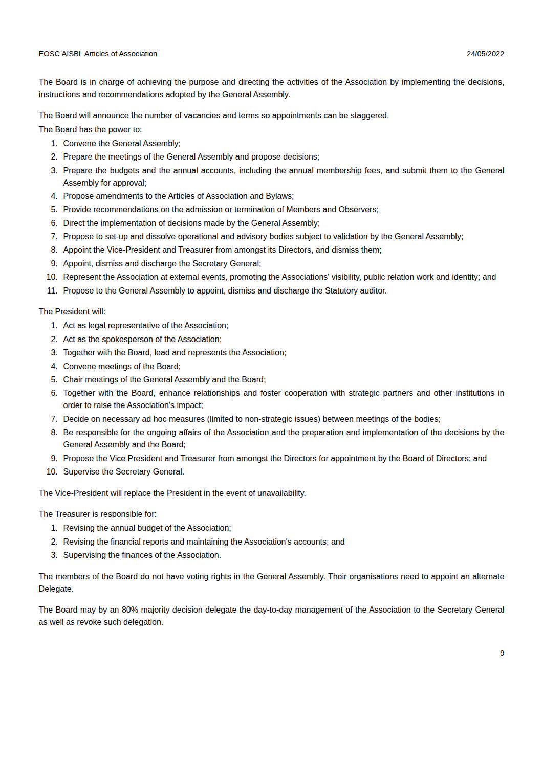EOSC AISBL Articles of Association 24/05/2022
The Board is in charge of achieving the purpose and directing the activities of the Association by implementing the decisions, instructions and recommendations adopted by the General Assembly.
The Board will announce the number of vacancies and terms so appointments can be staggered.
The Board has the power to:
Convene the General Assembly;
Prepare the meetings of the General Assembly and propose decisions;
Prepare the budgets and the annual accounts, including the annual membership fees, and submit them to the General Assembly for approval;
Propose amendments to the Articles of Association and Bylaws;
Provide recommendations on the admission or termination of Members and Observers;
Direct the implementation of decisions made by the General Assembly;
Propose to set-up and dissolve operational and advisory bodies subject to validation by the General Assembly;
Appoint the Vice-President and Treasurer from amongst its Directors, and dismiss them;
Appoint, dismiss and discharge the Secretary General;
Represent the Association at external events, promoting the Associations' visibility, public relation work and identity; and
Propose to the General Assembly to appoint, dismiss and discharge the Statutory auditor.
The President will:
Act as legal representative of the Association;
Act as the spokesperson of the Association;
Together with the Board, lead and represents the Association;
Convene meetings of the Board;
Chair meetings of the General Assembly and the Board;
Together with the Board, enhance relationships and foster cooperation with strategic partners and other institutions in order to raise the Association's impact;
Decide on necessary ad hoc measures (limited to non-strategic issues) between meetings of the bodies;
Be responsible for the ongoing affairs of the Association and the preparation and implementation of the decisions by the General Assembly and the Board;
Propose the Vice President and Treasurer from amongst the Directors for appointment by the Board of Directors; and
Supervise the Secretary General.
The Vice-President will replace the President in the event of unavailability.
The Treasurer is responsible for:
Revising the annual budget of the Association;
Revising the financial reports and maintaining the Association's accounts; and
Supervising the finances of the Association.
The members of the Board do not have voting rights in the General Assembly. Their organisations need to appoint an alternate Delegate.
The Board may by an 80% majority decision delegate the day-to-day management of the Association to the Secretary General as well as revoke such delegation.
9